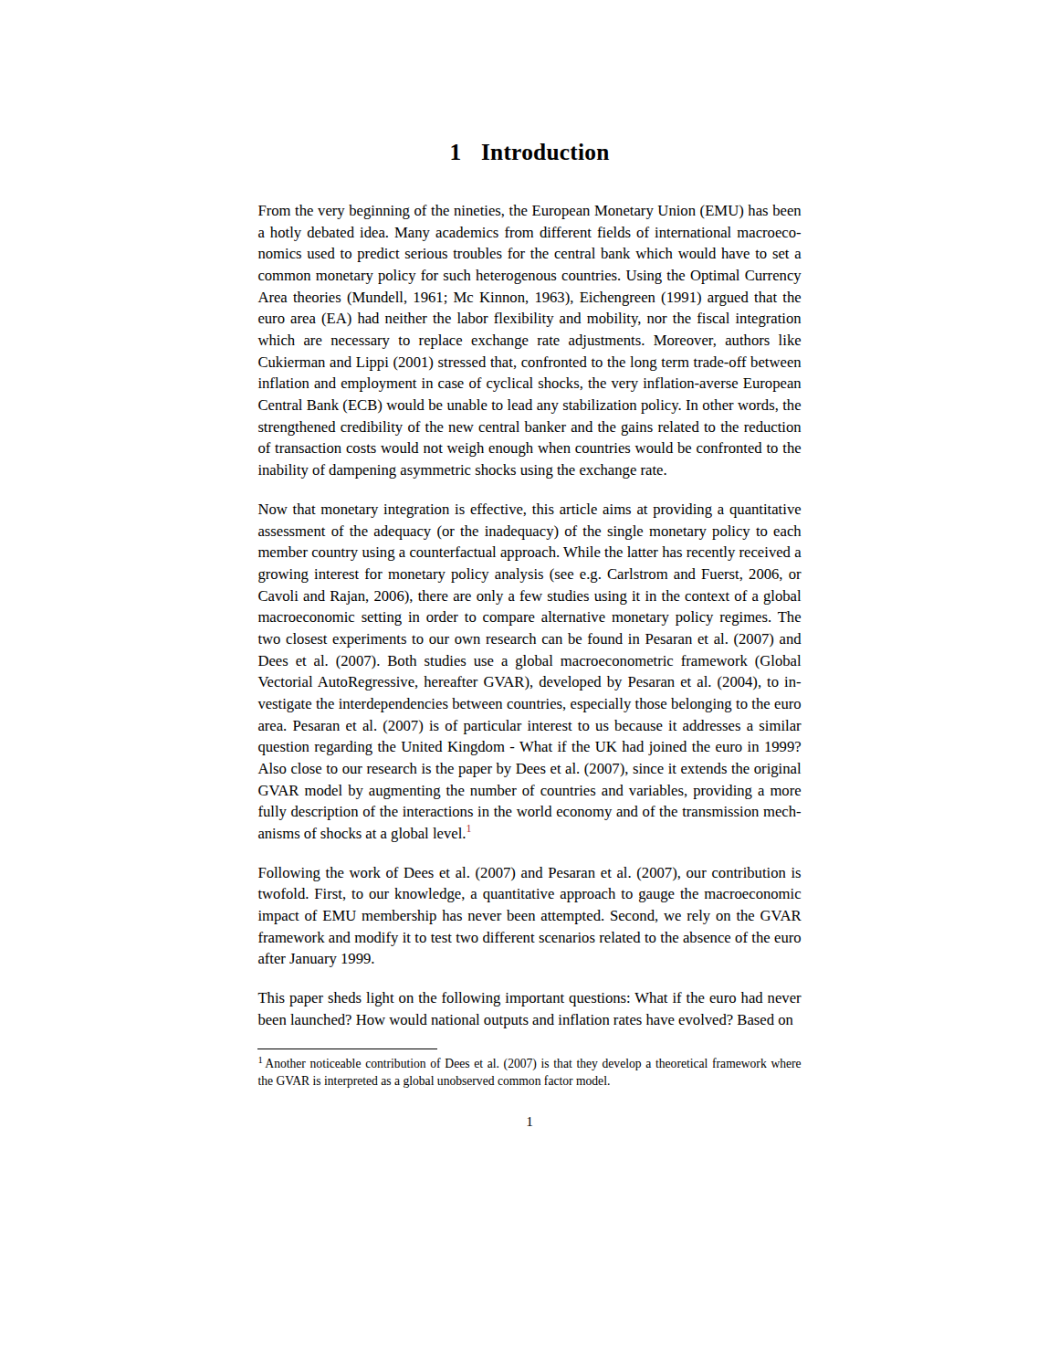1 Introduction
From the very beginning of the nineties, the European Monetary Union (EMU) has been a hotly debated idea. Many academics from different fields of international macroeconomics used to predict serious troubles for the central bank which would have to set a common monetary policy for such heterogenous countries. Using the Optimal Currency Area theories (Mundell, 1961; Mc Kinnon, 1963), Eichengreen (1991) argued that the euro area (EA) had neither the labor flexibility and mobility, nor the fiscal integration which are necessary to replace exchange rate adjustments. Moreover, authors like Cukierman and Lippi (2001) stressed that, confronted to the long term trade-off between inflation and employment in case of cyclical shocks, the very inflation-averse European Central Bank (ECB) would be unable to lead any stabilization policy. In other words, the strengthened credibility of the new central banker and the gains related to the reduction of transaction costs would not weigh enough when countries would be confronted to the inability of dampening asymmetric shocks using the exchange rate.
Now that monetary integration is effective, this article aims at providing a quantitative assessment of the adequacy (or the inadequacy) of the single monetary policy to each member country using a counterfactual approach. While the latter has recently received a growing interest for monetary policy analysis (see e.g. Carlstrom and Fuerst, 2006, or Cavoli and Rajan, 2006), there are only a few studies using it in the context of a global macroeconomic setting in order to compare alternative monetary policy regimes. The two closest experiments to our own research can be found in Pesaran et al. (2007) and Dees et al. (2007). Both studies use a global macroeconometric framework (Global Vectorial AutoRegressive, hereafter GVAR), developed by Pesaran et al. (2004), to investigate the interdependencies between countries, especially those belonging to the euro area. Pesaran et al. (2007) is of particular interest to us because it addresses a similar question regarding the United Kingdom - What if the UK had joined the euro in 1999? Also close to our research is the paper by Dees et al. (2007), since it extends the original GVAR model by augmenting the number of countries and variables, providing a more fully description of the interactions in the world economy and of the transmission mechanisms of shocks at a global level.1
Following the work of Dees et al. (2007) and Pesaran et al. (2007), our contribution is twofold. First, to our knowledge, a quantitative approach to gauge the macroeconomic impact of EMU membership has never been attempted. Second, we rely on the GVAR framework and modify it to test two different scenarios related to the absence of the euro after January 1999.
This paper sheds light on the following important questions: What if the euro had never been launched? How would national outputs and inflation rates have evolved? Based on
1 Another noticeable contribution of Dees et al. (2007) is that they develop a theoretical framework where the GVAR is interpreted as a global unobserved common factor model.
1